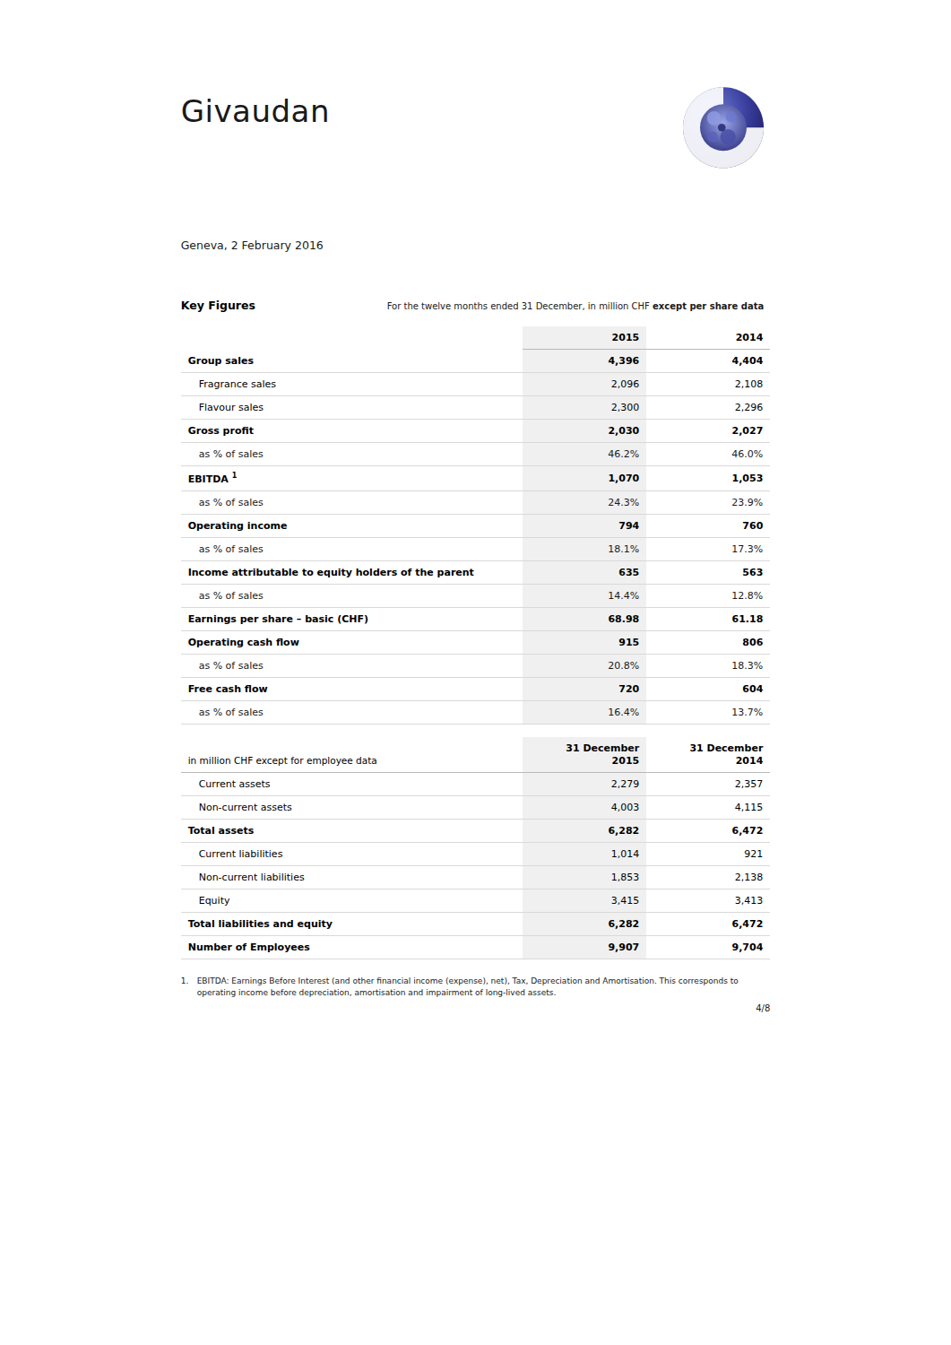Givaudan
Geneva, 2 February 2016
Key Figures
For the twelve months ended 31 December, in million CHF except per share data
| | 2015 | 2014 |
| --- | --- | --- |
| Group sales | 4,396 | 4,404 |
| Fragrance sales | 2,096 | 2,108 |
| Flavour sales | 2,300 | 2,296 |
| Gross profit | 2,030 | 2,027 |
| as % of sales | 46.2% | 46.0% |
| EBITDA 1 | 1,070 | 1,053 |
| as % of sales | 24.3% | 23.9% |
| Operating income | 794 | 760 |
| as % of sales | 18.1% | 17.3% |
| Income attributable to equity holders of the parent | 635 | 563 |
| as % of sales | 14.4% | 12.8% |
| Earnings per share – basic (CHF) | 68.98 | 61.18 |
| Operating cash flow | 915 | 806 |
| as % of sales | 20.8% | 18.3% |
| Free cash flow | 720 | 604 |
| as % of sales | 16.4% | 13.7% |
| in million CHF except for employee data | 31 December 2015 | 31 December 2014 |
| --- | --- | --- |
| Current assets | 2,279 | 2,357 |
| Non-current assets | 4,003 | 4,115 |
| Total assets | 6,282 | 6,472 |
| Current liabilities | 1,014 | 921 |
| Non-current liabilities | 1,853 | 2,138 |
| Equity | 3,415 | 3,413 |
| Total liabilities and equity | 6,282 | 6,472 |
| Number of Employees | 9,907 | 9,704 |
1.
EBITDA: Earnings Before Interest (and other financial income (expense), net), Tax, Depreciation and Amortisation. This corresponds to operating income before depreciation, amortisation and impairment of long-lived assets.
4/8